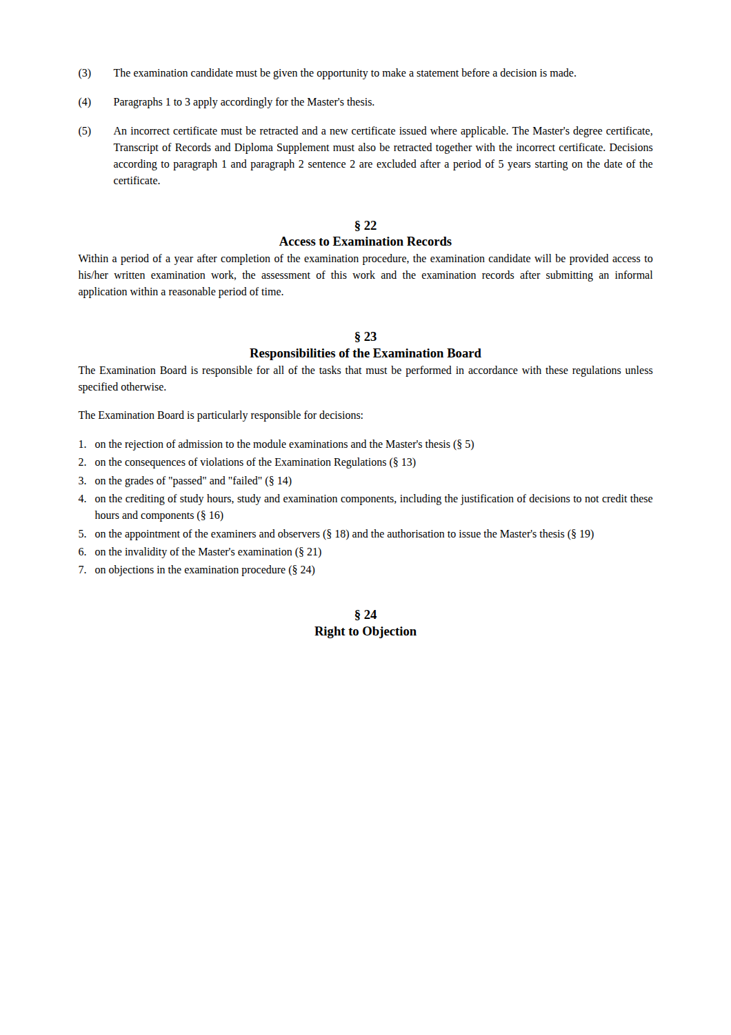(3) The examination candidate must be given the opportunity to make a statement before a decision is made.
(4) Paragraphs 1 to 3 apply accordingly for the Master's thesis.
(5) An incorrect certificate must be retracted and a new certificate issued where applicable. The Master's degree certificate, Transcript of Records and Diploma Supplement must also be retracted together with the incorrect certificate. Decisions according to paragraph 1 and paragraph 2 sentence 2 are excluded after a period of 5 years starting on the date of the certificate.
§ 22 Access to Examination Records
Within a period of a year after completion of the examination procedure, the examination candidate will be provided access to his/her written examination work, the assessment of this work and the examination records after submitting an informal application within a reasonable period of time.
§ 23 Responsibilities of the Examination Board
The Examination Board is responsible for all of the tasks that must be performed in accordance with these regulations unless specified otherwise.
The Examination Board is particularly responsible for decisions:
1. on the rejection of admission to the module examinations and the Master's thesis (§ 5)
2. on the consequences of violations of the Examination Regulations (§ 13)
3. on the grades of "passed" and "failed" (§ 14)
4. on the crediting of study hours, study and examination components, including the justification of decisions to not credit these hours and components (§ 16)
5. on the appointment of the examiners and observers (§ 18) and the authorisation to issue the Master's thesis (§ 19)
6. on the invalidity of the Master's examination (§ 21)
7. on objections in the examination procedure (§ 24)
§ 24 Right to Objection